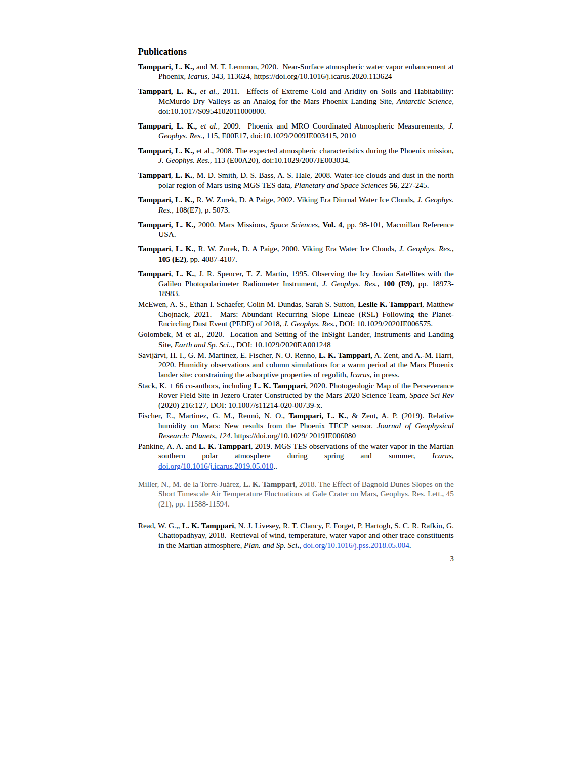Publications
Tamppari, L. K., and M. T. Lemmon, 2020. Near-Surface atmospheric water vapor enhancement at Phoenix, Icarus, 343, 113624, https://doi.org/10.1016/j.icarus.2020.113624
Tamppari, L. K., et al., 2011. Effects of Extreme Cold and Aridity on Soils and Habitability: McMurdo Dry Valleys as an Analog for the Mars Phoenix Landing Site, Antarctic Science, doi:10.1017/S0954102011000800.
Tamppari, L. K., et al., 2009. Phoenix and MRO Coordinated Atmospheric Measurements, J. Geophys. Res., 115, E00E17, doi:10.1029/2009JE003415, 2010
Tamppari, L. K., et al., 2008. The expected atmospheric characteristics during the Phoenix mission, J. Geophys. Res., 113 (E00A20), doi:10.1029/2007JE003034.
Tamppari, L. K., M. D. Smith, D. S. Bass, A. S. Hale, 2008. Water-ice clouds and dust in the north polar region of Mars using MGS TES data, Planetary and Space Sciences 56, 227-245.
Tamppari, L. K., R. W. Zurek, D. A Paige, 2002. Viking Era Diurnal Water Ice Clouds, J. Geophys. Res., 108(E7), p. 5073.
Tamppari, L. K., 2000. Mars Missions, Space Sciences, Vol. 4, pp. 98-101, Macmillan Reference USA.
Tamppari, L. K., R. W. Zurek, D. A Paige, 2000. Viking Era Water Ice Clouds, J. Geophys. Res., 105 (E2), pp. 4087-4107.
Tamppari, L. K., J. R. Spencer, T. Z. Martin, 1995. Observing the Icy Jovian Satellites with the Galileo Photopolarimeter Radiometer Instrument, J. Geophys. Res., 100 (E9), pp. 18973-18983.
McEwen, A. S., Ethan I. Schaefer, Colin M. Dundas, Sarah S. Sutton, Leslie K. Tamppari, Matthew Chojnack, 2021. Mars: Abundant Recurring Slope Lineae (RSL) Following the Planet-Encircling Dust Event (PEDE) of 2018, J. Geophys. Res., DOI: 10.1029/2020JE006575.
Golombek, M et al., 2020. Location and Setting of the InSight Lander, Instruments and Landing Site, Earth and Sp. Sci.., DOI: 10.1029/2020EA001248
Savijärvi, H. I., G. M. Martinez, E. Fischer, N. O. Renno, L. K. Tamppari, A. Zent, and A.-M. Harri, 2020. Humidity observations and column simulations for a warm period at the Mars Phoenix lander site: constraining the adsorptive properties of regolith, Icarus, in press.
Stack, K. + 66 co-authors, including L. K. Tamppari, 2020. Photogeologic Map of the Perseverance Rover Field Site in Jezero Crater Constructed by the Mars 2020 Science Team, Space Sci Rev (2020) 216:127, DOI: 10.1007/s11214-020-00739-x.
Fischer, E., Martinez, G. M., Rennó, N. O., Tamppari, L. K., & Zent, A. P. (2019). Relative humidity on Mars: New results from the Phoenix TECP sensor. Journal of Geophysical Research: Planets, 124. https://doi.org/10.1029/ 2019JE006080
Pankine, A. A. and L. K. Tamppari, 2019. MGS TES observations of the water vapor in the Martian southern polar atmosphere during spring and summer, Icarus, doi.org/10.1016/j.icarus.2019.05.010..
Miller, N., M. de la Torre-Juárez, L. K. Tamppari, 2018. The Effect of Bagnold Dunes Slopes on the Short Timescale Air Temperature Fluctuations at Gale Crater on Mars, Geophys. Res. Lett., 45 (21), pp. 11588-11594.
Read, W. G.,, L. K. Tamppari, N. J. Livesey, R. T. Clancy, F. Forget, P. Hartogh, S. C. R. Rafkin, G. Chattopadhyay, 2018. Retrieval of wind, temperature, water vapor and other trace constituents in the Martian atmosphere, Plan. and Sp. Sci., doi.org/10.1016/j.pss.2018.05.004.
3